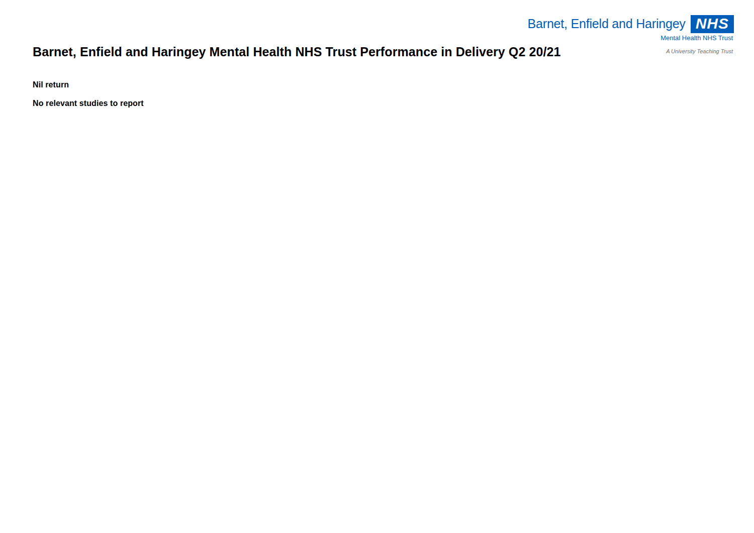Barnet, Enfield and Haringey
NHS
Mental Health NHS Trust
A University Teaching Trust
Barnet, Enfield and Haringey Mental Health NHS Trust Performance in Delivery Q2 20/21
Nil return
No relevant studies to report